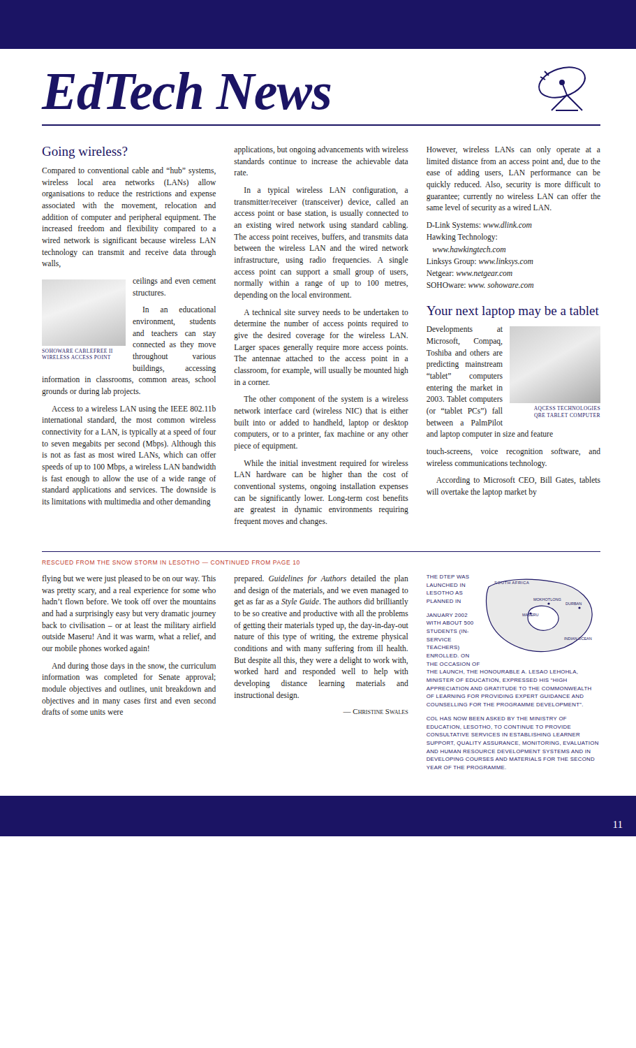EdTech News
Going wireless?
Compared to conventional cable and “hub” systems, wireless local area networks (LANs) allow organisations to reduce the restrictions and expense associated with the movement, relocation and addition of computer and peripheral equipment. The increased freedom and flexibility compared to a wired network is significant because wireless LAN technology can transmit and receive data through walls,
Sohoware Cablefree II
wireless access point
ceilings and even cement structures.
In an educational environment, students and teachers can stay connected as they move throughout various buildings, accessing information in classrooms, common areas, school grounds or during lab projects.
Access to a wireless LAN using the IEEE 802.11b international standard, the most common wireless connectivity for a LAN, is typically at a speed of four to seven megabits per second (Mbps). Although this is not as fast as most wired LANs, which can offer speeds of up to 100 Mbps, a wireless LAN bandwidth is fast enough to allow the use of a wide range of standard applications and services. The downside is its limitations with multimedia and other demanding
applications, but ongoing advancements with wireless standards continue to increase the achievable data rate.
In a typical wireless LAN configuration, a transmitter/receiver (transceiver) device, called an access point or base station, is usually connected to an existing wired network using standard cabling. The access point receives, buffers, and transmits data between the wireless LAN and the wired network infrastructure, using radio frequencies. A single access point can support a small group of users, normally within a range of up to 100 metres, depending on the local environment.
A technical site survey needs to be undertaken to determine the number of access points required to give the desired coverage for the wireless LAN. Larger spaces generally require more access points. The antennae attached to the access point in a classroom, for example, will usually be mounted high in a corner.
The other component of the system is a wireless network interface card (wireless NIC) that is either built into or added to handheld, laptop or desktop computers, or to a printer, fax machine or any other piece of equipment.
While the initial investment required for wireless LAN hardware can be higher than the cost of conventional systems, ongoing installation expenses can be significantly lower. Long-term cost benefits are greatest in dynamic environments requiring frequent moves and changes.
However, wireless LANs can only operate at a limited distance from an access point and, due to the ease of adding users, LAN performance can be quickly reduced. Also, security is more difficult to guarantee; currently no wireless LAN can offer the same level of security as a wired LAN.
D-Link Systems: www.dlink.com
Hawking Technology:
www.hawkingtech.com
Linksys Group: www.linksys.com
Netgear: www.netgear.com
SOHOware: www. sohoware.com
Your next laptop may be a tablet
Aqcess Technologies
Qbe tablet computer
Developments at Microsoft, Compaq, Toshiba and others are predicting mainstream “tablet” computers entering the market in 2003. Tablet computers (or “tablet PCs”) fall between a PalmPilot and laptop computer in size and feature
touch-screens, voice recognition software, and wireless communications technology.
According to Microsoft CEO, Bill Gates, tablets will overtake the laptop market by
Rescued from the snow storm in Lesotho — continued from page 10
flying but we were just pleased to be on our way. This was pretty scary, and a real experience for some who hadn’t flown before. We took off over the mountains and had a surprisingly easy but very dramatic journey back to civilisation – or at least the military airfield outside Maseru! And it was warm, what a relief, and our mobile phones worked again!
And during those days in the snow, the curriculum information was completed for Senate approval; module objectives and outlines, unit breakdown and objectives and in many cases first and even second drafts of some units were
prepared. Guidelines for Authors detailed the plan and design of the materials, and we even managed to get as far as a Style Guide. The authors did brilliantly to be so creative and productive with all the problems of getting their materials typed up, the day-in-day-out nature of this type of writing, the extreme physical conditions and with many suffering from ill health. But despite all this, they were a delight to work with, worked hard and responded well to help with developing distance learning materials and instructional design.
— Christine Swales
SOUTH AFRICA MOKHOTLONG DURBAN MASERU INDIAN OCEAN
The DTEP was launched in Lesotho as planned in
January 2002 with about 500 students (in-service teachers) enrolled. On the occasion of the launch, the Honourable A. Lesao Lehohla, Minister of Education, expressed his “high appreciation and gratitude to the Commonwealth of Learning for providing expert guidance and counselling for the programme development”.
COL has now been asked by the Ministry of Education, Lesotho, to continue to provide consultative services in establishing learner support, quality assurance, monitoring, evaluation and human resource development systems and in developing courses and materials for the second year of the programme.
11